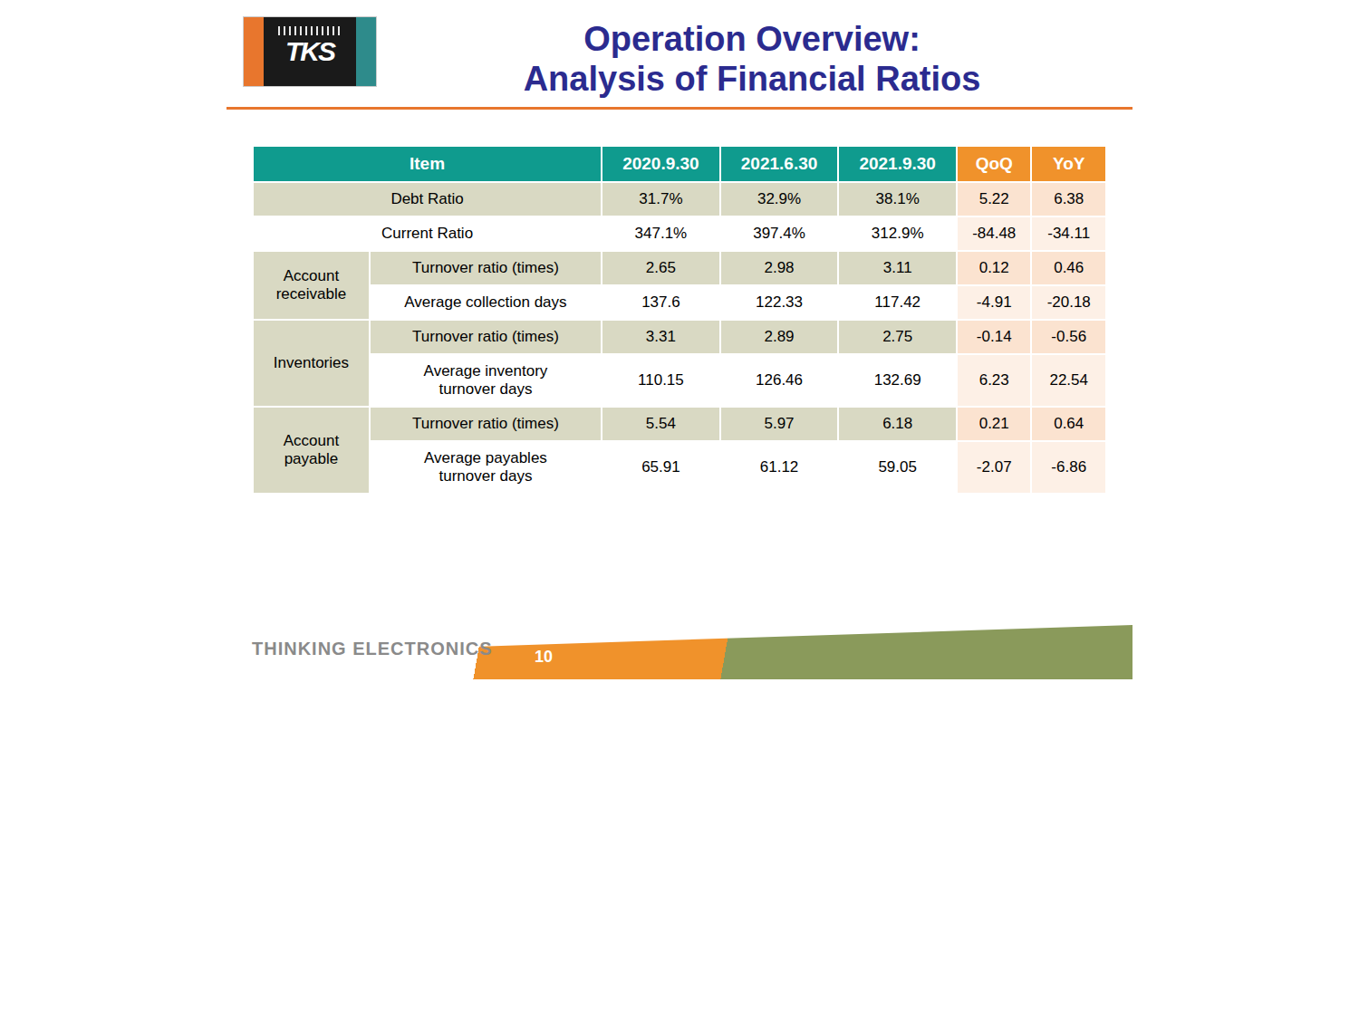TKS
Operation Overview:
Analysis of Financial Ratios
| Item | 2020.9.30 | 2021.6.30 | 2021.9.30 | QoQ | YoY |
| --- | --- | --- | --- | --- | --- |
| Debt Ratio | 31.7% | 32.9% | 38.1% | 5.22 | 6.38 |
| Current Ratio | 347.1% | 397.4% | 312.9% | -84.48 | -34.11 |
| Account receivable | Turnover ratio (times) | 2.65 | 2.98 | 3.11 | 0.12 | 0.46 |
| Average collection days | 137.6 | 122.33 | 117.42 | -4.91 | -20.18 |
| Inventories | Turnover ratio (times) | 3.31 | 2.89 | 2.75 | -0.14 | -0.56 |
| Average inventory turnover days | 110.15 | 126.46 | 132.69 | 6.23 | 22.54 |
| Account payable | Turnover ratio (times) | 5.54 | 5.97 | 6.18 | 0.21 | 0.64 |
| Average payables turnover days | 65.91 | 61.12 | 59.05 | -2.07 | -6.86 |
THINKING ELECTRONICS
10